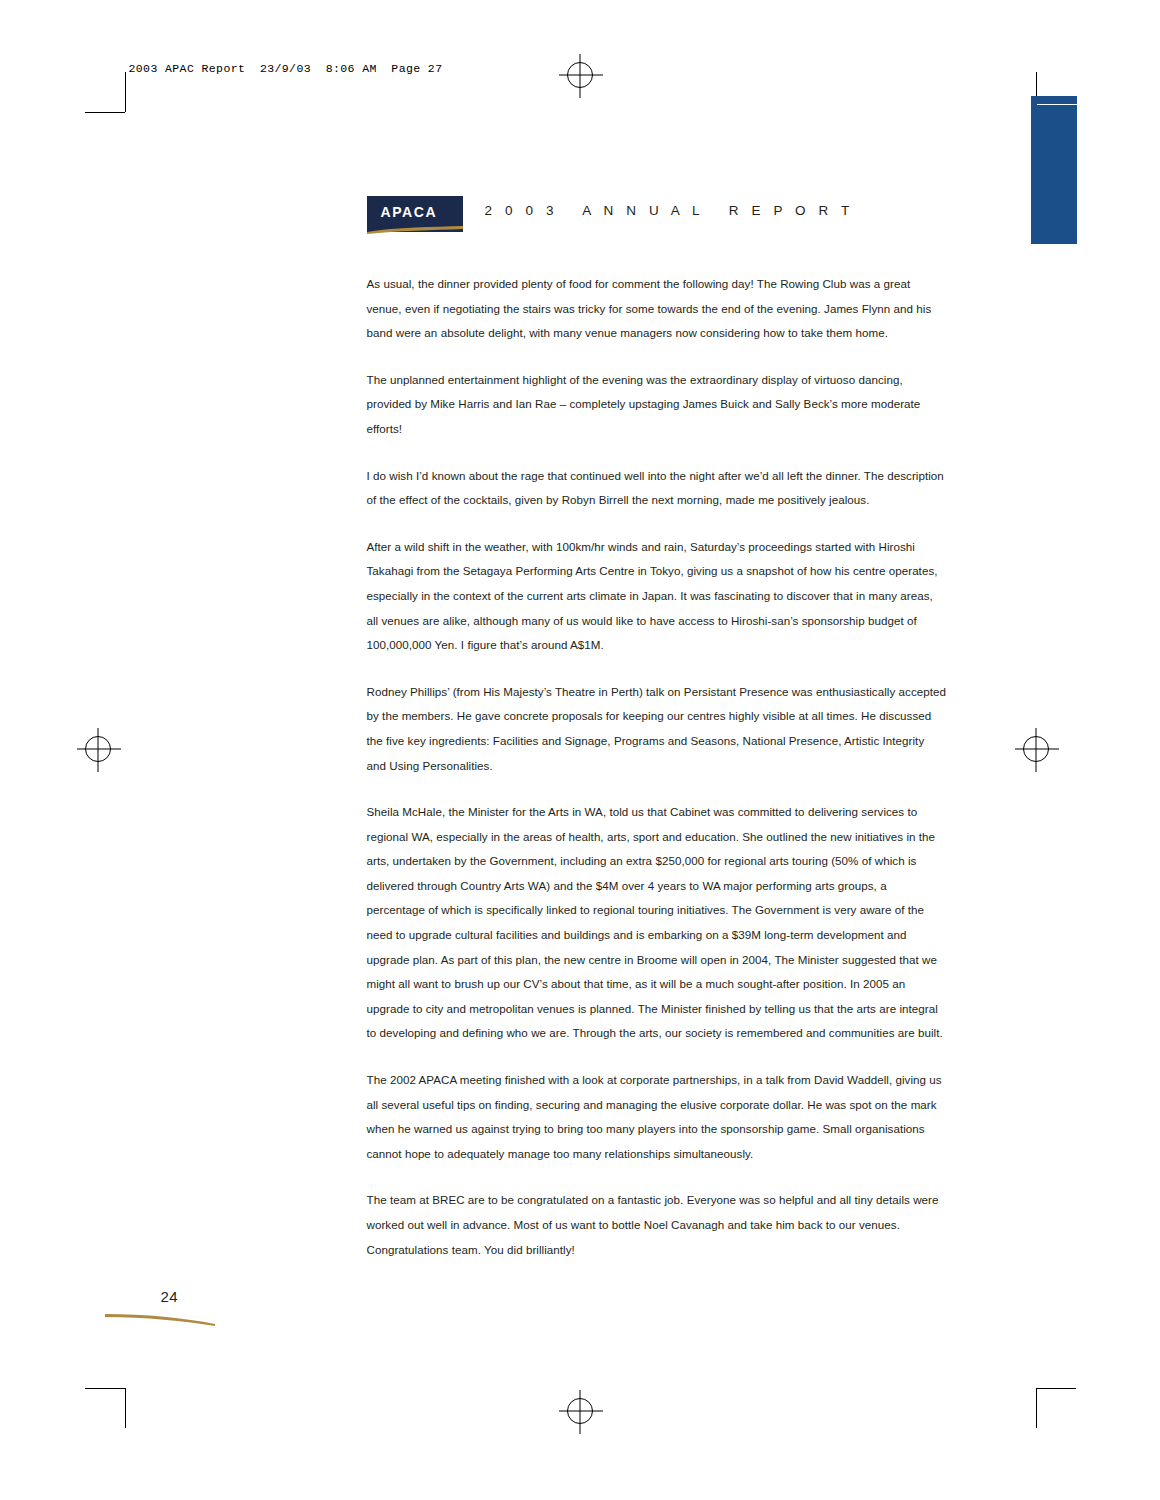2003 APAC Report 23/9/03 8:06 AM Page 27
APACA
2 0 0 3 A N N U A L R E P O R T
As usual, the dinner provided plenty of food for comment the following day! The Rowing Club was a great venue, even if negotiating the stairs was tricky for some towards the end of the evening. James Flynn and his band were an absolute delight, with many venue managers now considering how to take them home.
The unplanned entertainment highlight of the evening was the extraordinary display of virtuoso dancing, provided by Mike Harris and Ian Rae – completely upstaging James Buick and Sally Beck’s more moderate efforts!
I do wish I’d known about the rage that continued well into the night after we’d all left the dinner. The description of the effect of the cocktails, given by Robyn Birrell the next morning, made me positively jealous.
After a wild shift in the weather, with 100km/hr winds and rain, Saturday’s proceedings started with Hiroshi Takahagi from the Setagaya Performing Arts Centre in Tokyo, giving us a snapshot of how his centre operates, especially in the context of the current arts climate in Japan. It was fascinating to discover that in many areas, all venues are alike, although many of us would like to have access to Hiroshi-san’s sponsorship budget of 100,000,000 Yen. I figure that’s around A$1M.
Rodney Phillips’ (from His Majesty’s Theatre in Perth) talk on Persistant Presence was enthusiastically accepted by the members. He gave concrete proposals for keeping our centres highly visible at all times. He discussed the five key ingredients: Facilities and Signage, Programs and Seasons, National Presence, Artistic Integrity and Using Personalities.
Sheila McHale, the Minister for the Arts in WA, told us that Cabinet was committed to delivering services to regional WA, especially in the areas of health, arts, sport and education. She outlined the new initiatives in the arts, undertaken by the Government, including an extra $250,000 for regional arts touring (50% of which is delivered through Country Arts WA) and the $4M over 4 years to WA major performing arts groups, a percentage of which is specifically linked to regional touring initiatives. The Government is very aware of the need to upgrade cultural facilities and buildings and is embarking on a $39M long-term development and upgrade plan. As part of this plan, the new centre in Broome will open in 2004, The Minister suggested that we might all want to brush up our CV’s about that time, as it will be a much sought-after position. In 2005 an upgrade to city and metropolitan venues is planned. The Minister finished by telling us that the arts are integral to developing and defining who we are. Through the arts, our society is remembered and communities are built.
The 2002 APACA meeting finished with a look at corporate partnerships, in a talk from David Waddell, giving us all several useful tips on finding, securing and managing the elusive corporate dollar. He was spot on the mark when he warned us against trying to bring too many players into the sponsorship game. Small organisations cannot hope to adequately manage too many relationships simultaneously.
The team at BREC are to be congratulated on a fantastic job. Everyone was so helpful and all tiny details were worked out well in advance. Most of us want to bottle Noel Cavanagh and take him back to our venues. Congratulations team. You did brilliantly!
24